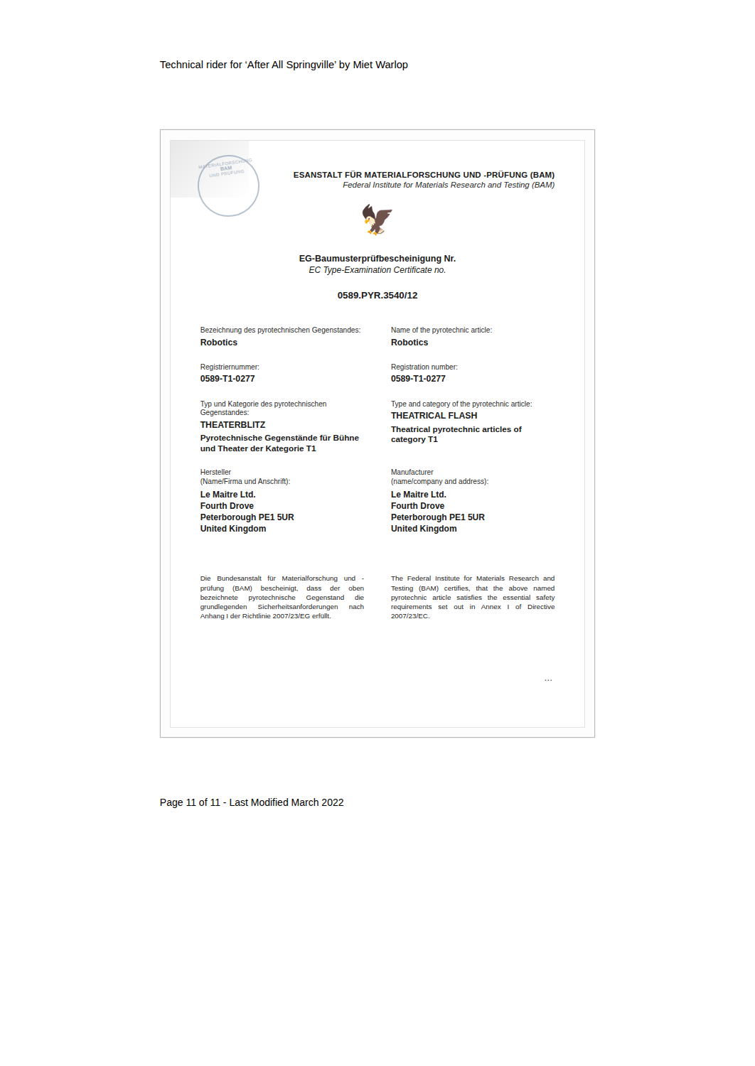Technical rider for ‘After All Springville’ by Miet Warlop
MATERIALFORSCHUNG BAM UND PRÜFUNG
ESANSTALT FÜR MATERIALFORSCHUNG UND -PRÜFUNG (BAM)
Federal Institute for Materials Research and Testing (BAM)
🦅
EG-Baumusterprüfbescheinigung Nr.
EC Type-Examination Certificate no.
0589.PYR.3540/12
| Bezeichnung des pyrotechnischen Gegenstandes: Robotics | Name of the pyrotechnic article: Robotics |
| Registriernummer: 0589-T1-0277 | Registration number: 0589-T1-0277 |
| Typ und Kategorie des pyrotechnischen Gegenstandes: THEATERBLITZ Pyrotechnische Gegenstände für Bühne und Theater der Kategorie T1 | Type and category of the pyrotechnic article: THEATRICAL FLASH Theatrical pyrotechnic articles of category T1 |
| Hersteller (Name/Firma und Anschrift): Le Maitre Ltd. Fourth Drove Peterborough PE1 5UR United Kingdom | Manufacturer (name/company and address): Le Maitre Ltd. Fourth Drove Peterborough PE1 5UR United Kingdom |
| Die Bundesanstalt für Materialforschung und -prüfung (BAM) bescheinigt, dass der oben bezeichnete pyrotechnische Gegenstand die grundlegenden Sicherheitsanforderungen nach Anhang I der Richtlinie 2007/23/EG erfüllt. | The Federal Institute for Materials Research and Testing (BAM) certifies, that the above named pyrotechnic article satisfies the essential safety requirements set out in Annex I of Directive 2007/23/EC. |
…
Page 11 of 11 - Last Modified March 2022